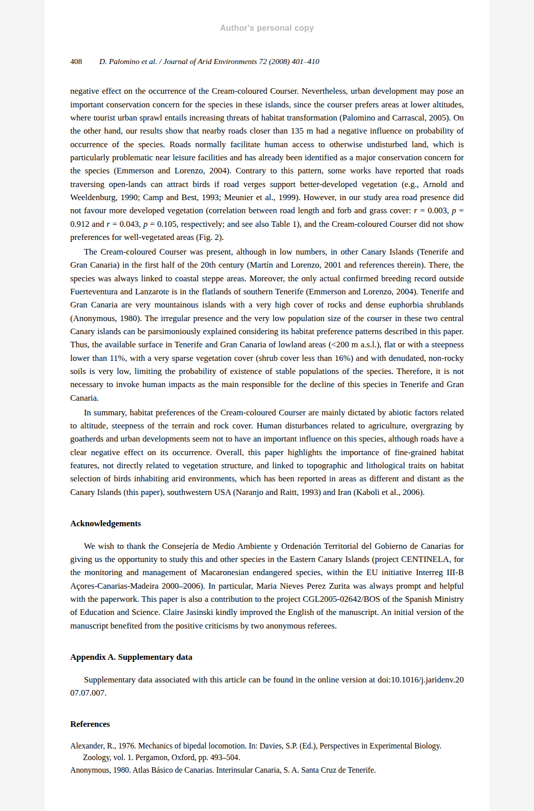Author's personal copy
408 D. Palomino et al. / Journal of Arid Environments 72 (2008) 401–410
negative effect on the occurrence of the Cream-coloured Courser. Nevertheless, urban development may pose an important conservation concern for the species in these islands, since the courser prefers areas at lower altitudes, where tourist urban sprawl entails increasing threats of habitat transformation (Palomino and Carrascal, 2005). On the other hand, our results show that nearby roads closer than 135 m had a negative influence on probability of occurrence of the species. Roads normally facilitate human access to otherwise undisturbed land, which is particularly problematic near leisure facilities and has already been identified as a major conservation concern for the species (Emmerson and Lorenzo, 2004). Contrary to this pattern, some works have reported that roads traversing open-lands can attract birds if road verges support better-developed vegetation (e.g., Arnold and Weeldenburg, 1990; Camp and Best, 1993; Meunier et al., 1999). However, in our study area road presence did not favour more developed vegetation (correlation between road length and forb and grass cover: r = 0.003, p = 0.912 and r = 0.043, p = 0.105, respectively; and see also Table 1), and the Cream-coloured Courser did not show preferences for well-vegetated areas (Fig. 2).
The Cream-coloured Courser was present, although in low numbers, in other Canary Islands (Tenerife and Gran Canaria) in the first half of the 20th century (Martín and Lorenzo, 2001 and references therein). There, the species was always linked to coastal steppe areas. Moreover, the only actual confirmed breeding record outside Fuerteventura and Lanzarote is in the flatlands of southern Tenerife (Emmerson and Lorenzo, 2004). Tenerife and Gran Canaria are very mountainous islands with a very high cover of rocks and dense euphorbia shrublands (Anonymous, 1980). The irregular presence and the very low population size of the courser in these two central Canary islands can be parsimoniously explained considering its habitat preference patterns described in this paper. Thus, the available surface in Tenerife and Gran Canaria of lowland areas (<200 m a.s.l.), flat or with a steepness lower than 11%, with a very sparse vegetation cover (shrub cover less than 16%) and with denudated, non-rocky soils is very low, limiting the probability of existence of stable populations of the species. Therefore, it is not necessary to invoke human impacts as the main responsible for the decline of this species in Tenerife and Gran Canaria.
In summary, habitat preferences of the Cream-coloured Courser are mainly dictated by abiotic factors related to altitude, steepness of the terrain and rock cover. Human disturbances related to agriculture, overgrazing by goatherds and urban developments seem not to have an important influence on this species, although roads have a clear negative effect on its occurrence. Overall, this paper highlights the importance of fine-grained habitat features, not directly related to vegetation structure, and linked to topographic and lithological traits on habitat selection of birds inhabiting arid environments, which has been reported in areas as different and distant as the Canary Islands (this paper), southwestern USA (Naranjo and Raitt, 1993) and Iran (Kaboli et al., 2006).
Acknowledgements
We wish to thank the Consejería de Medio Ambiente y Ordenación Territorial del Gobierno de Canarias for giving us the opportunity to study this and other species in the Eastern Canary Islands (project CENTINELA, for the monitoring and management of Macaronesian endangered species, within the EU initiative Interreg III-B Açores-Canarias-Madeira 2000–2006). In particular, Maria Nieves Perez Zurita was always prompt and helpful with the paperwork. This paper is also a contribution to the project CGL2005-02642/BOS of the Spanish Ministry of Education and Science. Claire Jasinski kindly improved the English of the manuscript. An initial version of the manuscript benefited from the positive criticisms by two anonymous referees.
Appendix A. Supplementary data
Supplementary data associated with this article can be found in the online version at doi:10.1016/j.jaridenv.2007.07.007.
References
Alexander, R., 1976. Mechanics of bipedal locomotion. In: Davies, S.P. (Ed.), Perspectives in Experimental Biology. Zoology, vol. 1. Pergamon, Oxford, pp. 493–504.
Anonymous, 1980. Atlas Básico de Canarias. Interinsular Canaria, S. A. Santa Cruz de Tenerife.